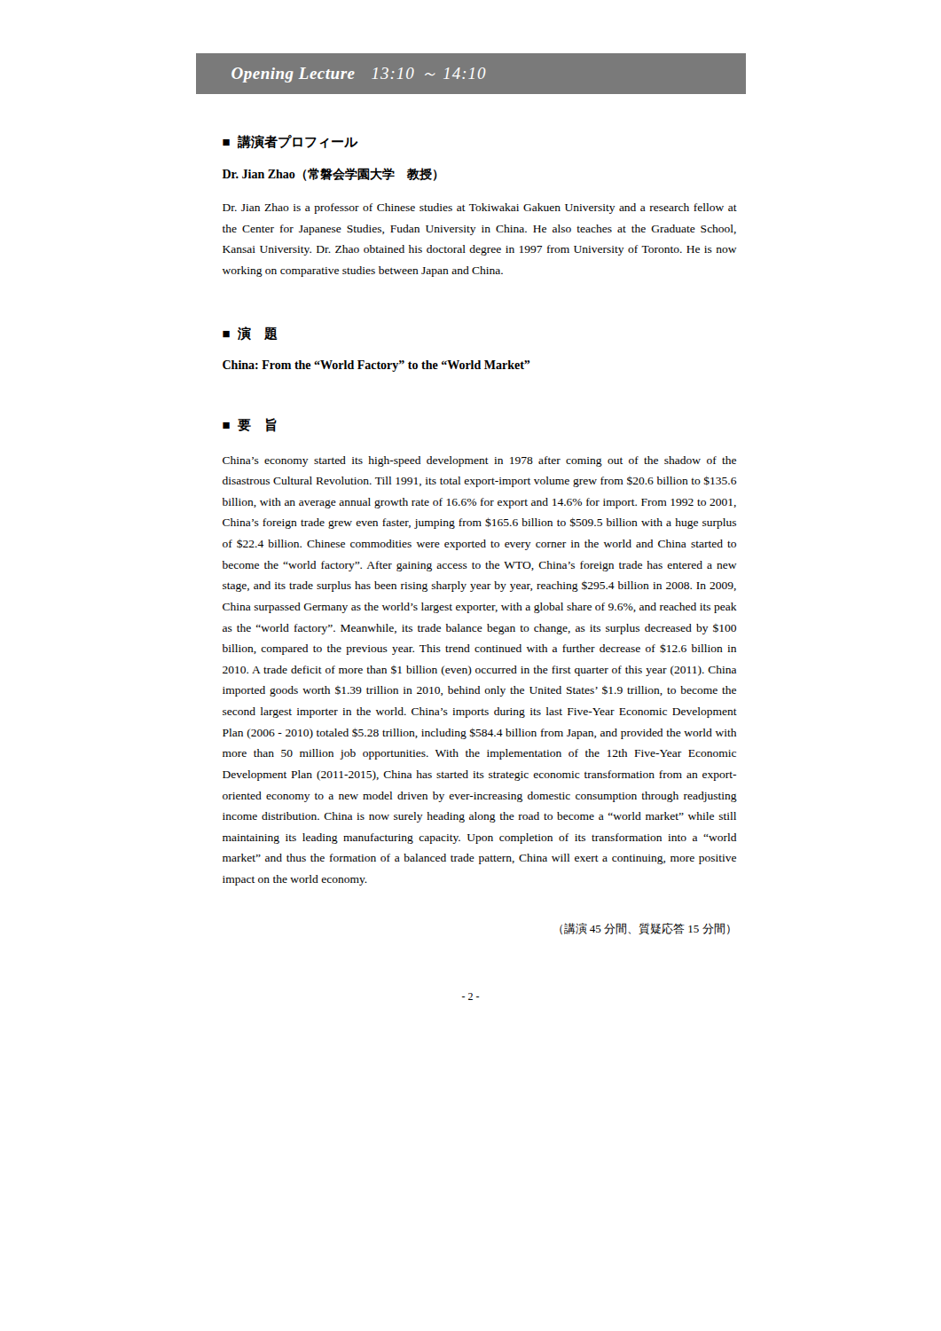Opening Lecture13:10 ～ 14:10
■講演者プロフィール
Dr. Jian Zhao（常磐会学園大学　教授）
Dr. Jian Zhao is a professor of Chinese studies at Tokiwakai Gakuen University and a research fellow at the Center for Japanese Studies, Fudan University in China. He also teaches at the Graduate School, Kansai University. Dr. Zhao obtained his doctoral degree in 1997 from University of Toronto. He is now working on comparative studies between Japan and China.
■演　題
China: From the “World Factory” to the “World Market”
■要　旨
China’s economy started its high-speed development in 1978 after coming out of the shadow of the disastrous Cultural Revolution. Till 1991, its total export-import volume grew from $20.6 billion to $135.6 billion, with an average annual growth rate of 16.6% for export and 14.6% for import. From 1992 to 2001, China’s foreign trade grew even faster, jumping from $165.6 billion to $509.5 billion with a huge surplus of $22.4 billion. Chinese commodities were exported to every corner in the world and China started to become the “world factory”. After gaining access to the WTO, China’s foreign trade has entered a new stage, and its trade surplus has been rising sharply year by year, reaching $295.4 billion in 2008. In 2009, China surpassed Germany as the world’s largest exporter, with a global share of 9.6%, and reached its peak as the “world factory”. Meanwhile, its trade balance began to change, as its surplus decreased by $100 billion, compared to the previous year. This trend continued with a further decrease of $12.6 billion in 2010. A trade deficit of more than $1 billion (even) occurred in the first quarter of this year (2011). China imported goods worth $1.39 trillion in 2010, behind only the United States’ $1.9 trillion, to become the second largest importer in the world. China’s imports during its last Five-Year Economic Development Plan (2006 - 2010) totaled $5.28 trillion, including $584.4 billion from Japan, and provided the world with more than 50 million job opportunities. With the implementation of the 12th Five-Year Economic Development Plan (2011-2015), China has started its strategic economic transformation from an export-oriented economy to a new model driven by ever-increasing domestic consumption through readjusting income distribution. China is now surely heading along the road to become a “world market” while still maintaining its leading manufacturing capacity. Upon completion of its transformation into a “world market” and thus the formation of a balanced trade pattern, China will exert a continuing, more positive impact on the world economy.
（講演 45 分間、質疑応答 15 分間）
- 2 -